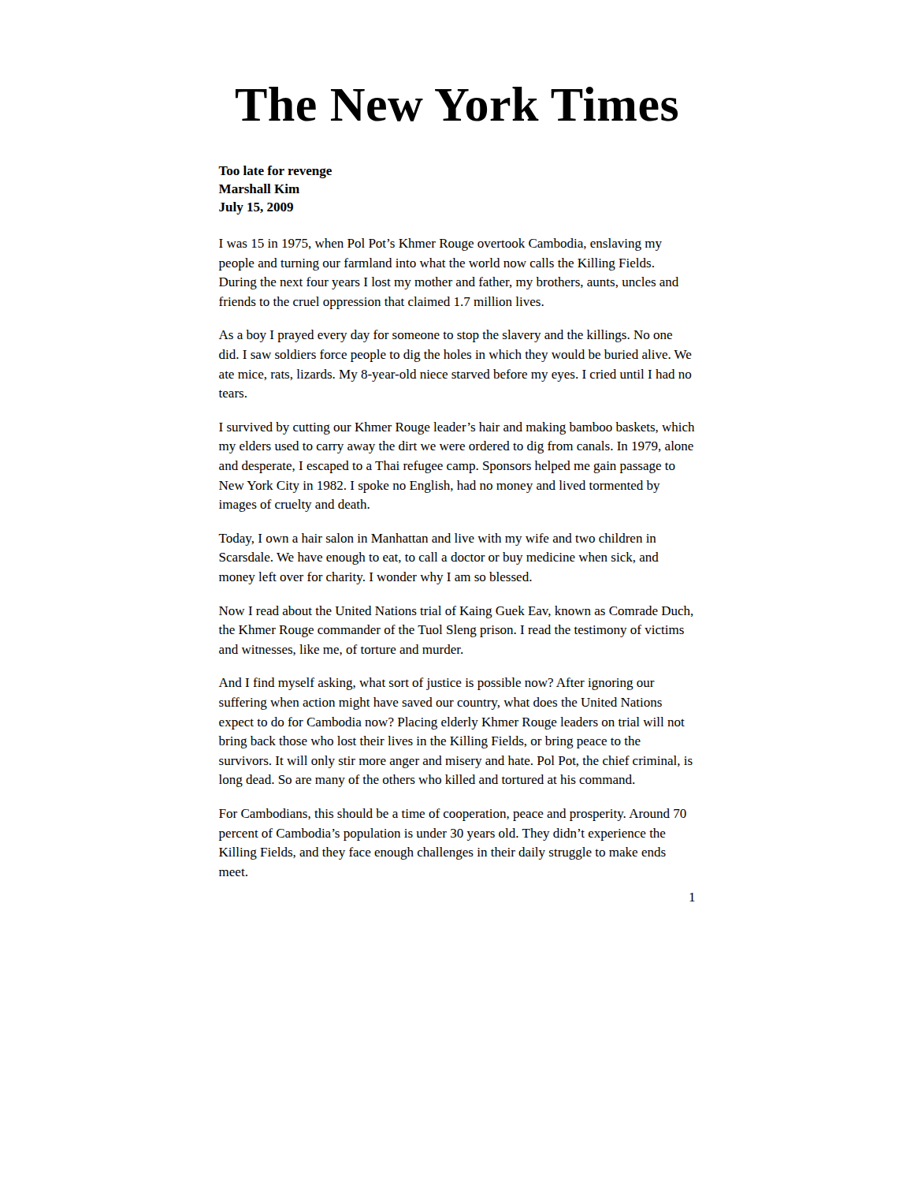The New York Times
Too late for revenge
Marshall Kim
July 15, 2009
I was 15 in 1975, when Pol Pot’s Khmer Rouge overtook Cambodia, enslaving my people and turning our farmland into what the world now calls the Killing Fields. During the next four years I lost my mother and father, my brothers, aunts, uncles and friends to the cruel oppression that claimed 1.7 million lives.
As a boy I prayed every day for someone to stop the slavery and the killings. No one did. I saw soldiers force people to dig the holes in which they would be buried alive. We ate mice, rats, lizards. My 8-year-old niece starved before my eyes. I cried until I had no tears.
I survived by cutting our Khmer Rouge leader’s hair and making bamboo baskets, which my elders used to carry away the dirt we were ordered to dig from canals. In 1979, alone and desperate, I escaped to a Thai refugee camp. Sponsors helped me gain passage to New York City in 1982. I spoke no English, had no money and lived tormented by images of cruelty and death.
Today, I own a hair salon in Manhattan and live with my wife and two children in Scarsdale. We have enough to eat, to call a doctor or buy medicine when sick, and money left over for charity. I wonder why I am so blessed.
Now I read about the United Nations trial of Kaing Guek Eav, known as Comrade Duch, the Khmer Rouge commander of the Tuol Sleng prison. I read the testimony of victims and witnesses, like me, of torture and murder.
And I find myself asking, what sort of justice is possible now? After ignoring our suffering when action might have saved our country, what does the United Nations expect to do for Cambodia now? Placing elderly Khmer Rouge leaders on trial will not bring back those who lost their lives in the Killing Fields, or bring peace to the survivors. It will only stir more anger and misery and hate. Pol Pot, the chief criminal, is long dead. So are many of the others who killed and tortured at his command.
For Cambodians, this should be a time of cooperation, peace and prosperity. Around 70 percent of Cambodia’s population is under 30 years old. They didn’t experience the Killing Fields, and they face enough challenges in their daily struggle to make ends meet.
1